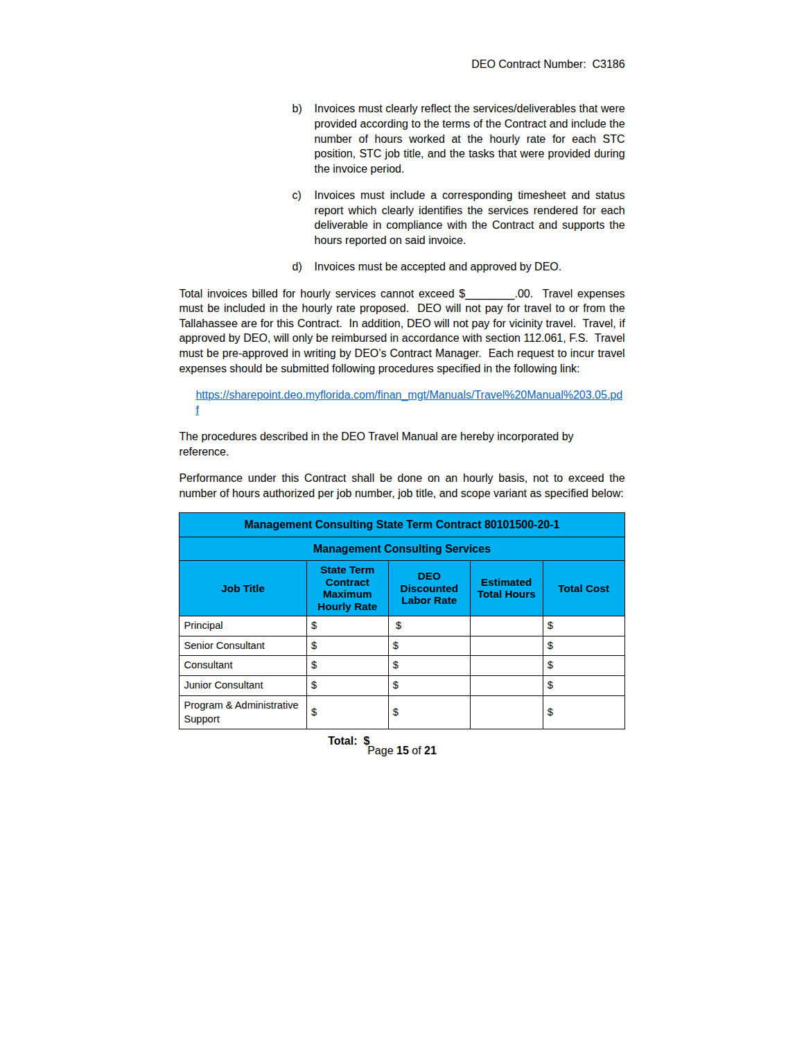DEO Contract Number: C3186
b) Invoices must clearly reflect the services/deliverables that were provided according to the terms of the Contract and include the number of hours worked at the hourly rate for each STC position, STC job title, and the tasks that were provided during the invoice period.
c) Invoices must include a corresponding timesheet and status report which clearly identifies the services rendered for each deliverable in compliance with the Contract and supports the hours reported on said invoice.
d) Invoices must be accepted and approved by DEO.
Total invoices billed for hourly services cannot exceed $________.00. Travel expenses must be included in the hourly rate proposed. DEO will not pay for travel to or from the Tallahassee are for this Contract. In addition, DEO will not pay for vicinity travel. Travel, if approved by DEO, will only be reimbursed in accordance with section 112.061, F.S. Travel must be pre-approved in writing by DEO’s Contract Manager. Each request to incur travel expenses should be submitted following procedures specified in the following link:
https://sharepoint.deo.myflorida.com/finan_mgt/Manuals/Travel%20Manual%203.05.pdf
The procedures described in the DEO Travel Manual are hereby incorporated by reference.
Performance under this Contract shall be done on an hourly basis, not to exceed the number of hours authorized per job number, job title, and scope variant as specified below:
| Management Consulting State Term Contract 80101500-20-1 |
| --- |
| Management Consulting Services |
| Job Title | State Term Contract Maximum Hourly Rate | DEO Discounted Labor Rate | Estimated Total Hours | Total Cost |
| Principal | $ | $ | | $ |
| Senior Consultant | $ | $ | | $ |
| Consultant | $ | $ | | $ |
| Junior Consultant | $ | $ | | $ |
| Program & Administrative Support | $ | $ | | $ |
Total: $
Page 15 of 21